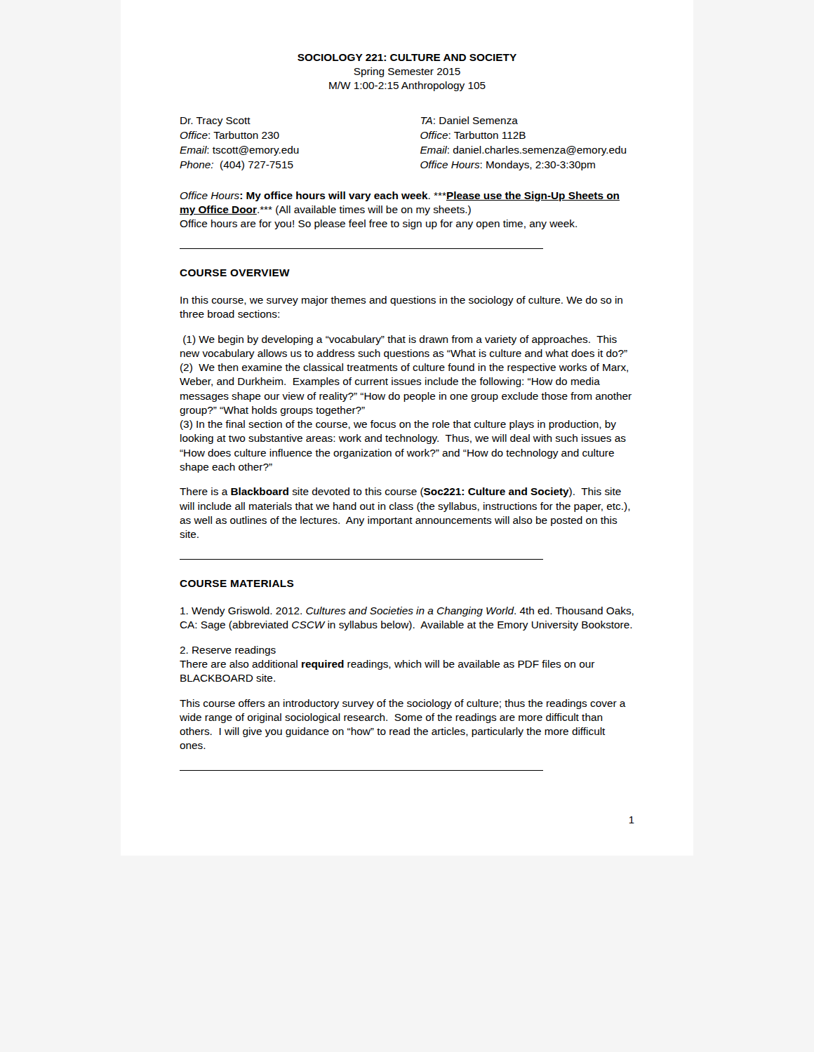SOCIOLOGY 221: CULTURE AND SOCIETY
Spring Semester 2015
M/W 1:00-2:15 Anthropology 105
| Dr. Tracy Scott | TA : Daniel Semenza |
| Office : Tarbutton 230 | Office : Tarbutton 112B |
| Email : tscott@emory.edu | Email : daniel.charles.semenza@emory.edu |
| Phone: (404) 727-7515 | Office Hours : Mondays, 2:30-3:30pm |
Office Hours: My office hours will vary each week. ***Please use the Sign-Up Sheets on my Office Door.*** (All available times will be on my sheets.)
Office hours are for you! So please feel free to sign up for any open time, any week.
COURSE OVERVIEW
In this course, we survey major themes and questions in the sociology of culture. We do so in three broad sections:
(1) We begin by developing a “vocabulary” that is drawn from a variety of approaches. This new vocabulary allows us to address such questions as “What is culture and what does it do?”
(2) We then examine the classical treatments of culture found in the respective works of Marx, Weber, and Durkheim. Examples of current issues include the following: “How do media messages shape our view of reality?” “How do people in one group exclude those from another group?” “What holds groups together?”
(3) In the final section of the course, we focus on the role that culture plays in production, by looking at two substantive areas: work and technology. Thus, we will deal with such issues as “How does culture influence the organization of work?” and “How do technology and culture shape each other?”
There is a Blackboard site devoted to this course (Soc221: Culture and Society). This site will include all materials that we hand out in class (the syllabus, instructions for the paper, etc.), as well as outlines of the lectures. Any important announcements will also be posted on this site.
COURSE MATERIALS
1. Wendy Griswold. 2012. Cultures and Societies in a Changing World. 4th ed. Thousand Oaks, CA: Sage (abbreviated CSCW in syllabus below). Available at the Emory University Bookstore.
2. Reserve readings
There are also additional required readings, which will be available as PDF files on our BLACKBOARD site.
This course offers an introductory survey of the sociology of culture; thus the readings cover a wide range of original sociological research. Some of the readings are more difficult than others. I will give you guidance on “how” to read the articles, particularly the more difficult ones.
1